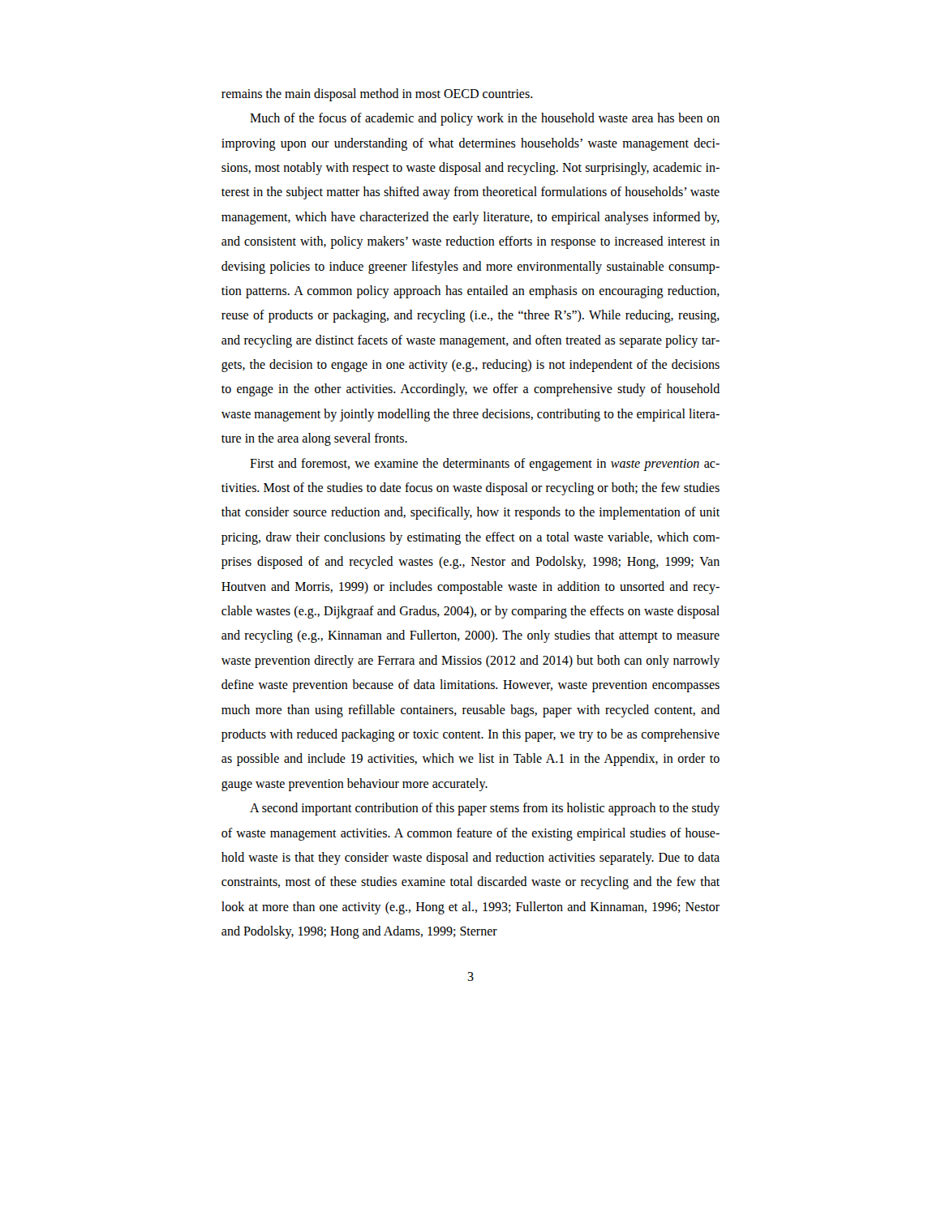remains the main disposal method in most OECD countries.
Much of the focus of academic and policy work in the household waste area has been on improving upon our understanding of what determines households’ waste management decisions, most notably with respect to waste disposal and recycling. Not surprisingly, academic interest in the subject matter has shifted away from theoretical formulations of households’ waste management, which have characterized the early literature, to empirical analyses informed by, and consistent with, policy makers’ waste reduction efforts in response to increased interest in devising policies to induce greener lifestyles and more environmentally sustainable consumption patterns. A common policy approach has entailed an emphasis on encouraging reduction, reuse of products or packaging, and recycling (i.e., the “three R’s”). While reducing, reusing, and recycling are distinct facets of waste management, and often treated as separate policy targets, the decision to engage in one activity (e.g., reducing) is not independent of the decisions to engage in the other activities. Accordingly, we offer a comprehensive study of household waste management by jointly modelling the three decisions, contributing to the empirical literature in the area along several fronts.
First and foremost, we examine the determinants of engagement in waste prevention activities. Most of the studies to date focus on waste disposal or recycling or both; the few studies that consider source reduction and, specifically, how it responds to the implementation of unit pricing, draw their conclusions by estimating the effect on a total waste variable, which comprises disposed of and recycled wastes (e.g., Nestor and Podolsky, 1998; Hong, 1999; Van Houtven and Morris, 1999) or includes compostable waste in addition to unsorted and recyclable wastes (e.g., Dijkgraaf and Gradus, 2004), or by comparing the effects on waste disposal and recycling (e.g., Kinnaman and Fullerton, 2000). The only studies that attempt to measure waste prevention directly are Ferrara and Missios (2012 and 2014) but both can only narrowly define waste prevention because of data limitations. However, waste prevention encompasses much more than using refillable containers, reusable bags, paper with recycled content, and products with reduced packaging or toxic content. In this paper, we try to be as comprehensive as possible and include 19 activities, which we list in Table A.1 in the Appendix, in order to gauge waste prevention behaviour more accurately.
A second important contribution of this paper stems from its holistic approach to the study of waste management activities. A common feature of the existing empirical studies of household waste is that they consider waste disposal and reduction activities separately. Due to data constraints, most of these studies examine total discarded waste or recycling and the few that look at more than one activity (e.g., Hong et al., 1993; Fullerton and Kinnaman, 1996; Nestor and Podolsky, 1998; Hong and Adams, 1999; Sterner
3